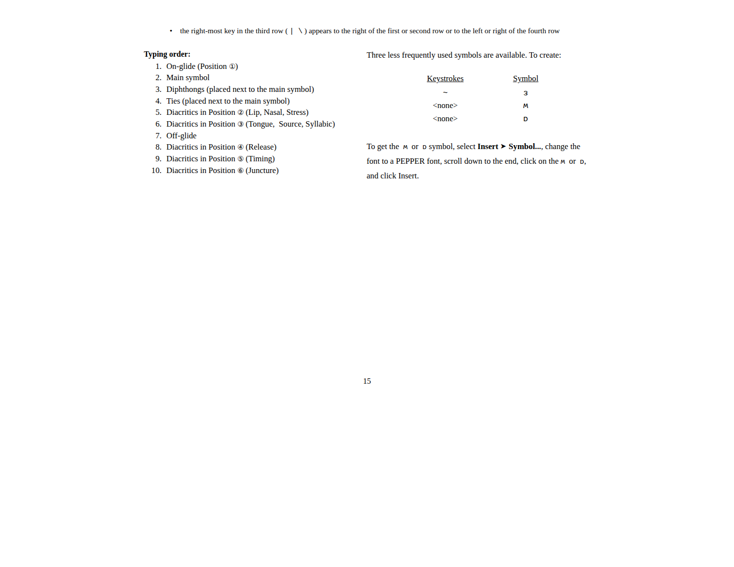the right-most key in the third row ( | \ ) appears to the right of the first or second row or to the left or right of the fourth row
Typing order:
On-glide (Position ①)
Main symbol
Diphthongs (placed next to the main symbol)
Ties (placed next to the main symbol)
Diacritics in Position ② (Lip, Nasal, Stress)
Diacritics in Position ③ (Tongue, Source, Syllabic)
Off-glide
Diacritics in Position ④ (Release)
Diacritics in Position ⑤ (Timing)
Diacritics in Position ⑥ (Juncture)
Three less frequently used symbols are available. To create:
| Keystrokes | Symbol |
| --- | --- |
| ~ | ɜ |
| <none> | ʍ |
| <none> | ᴅ |
To get the ʍ or ᴅ symbol, select Insert ➤ Symbol..., change the font to a PEPPER font, scroll down to the end, click on the ʍ or ᴅ, and click Insert.
15